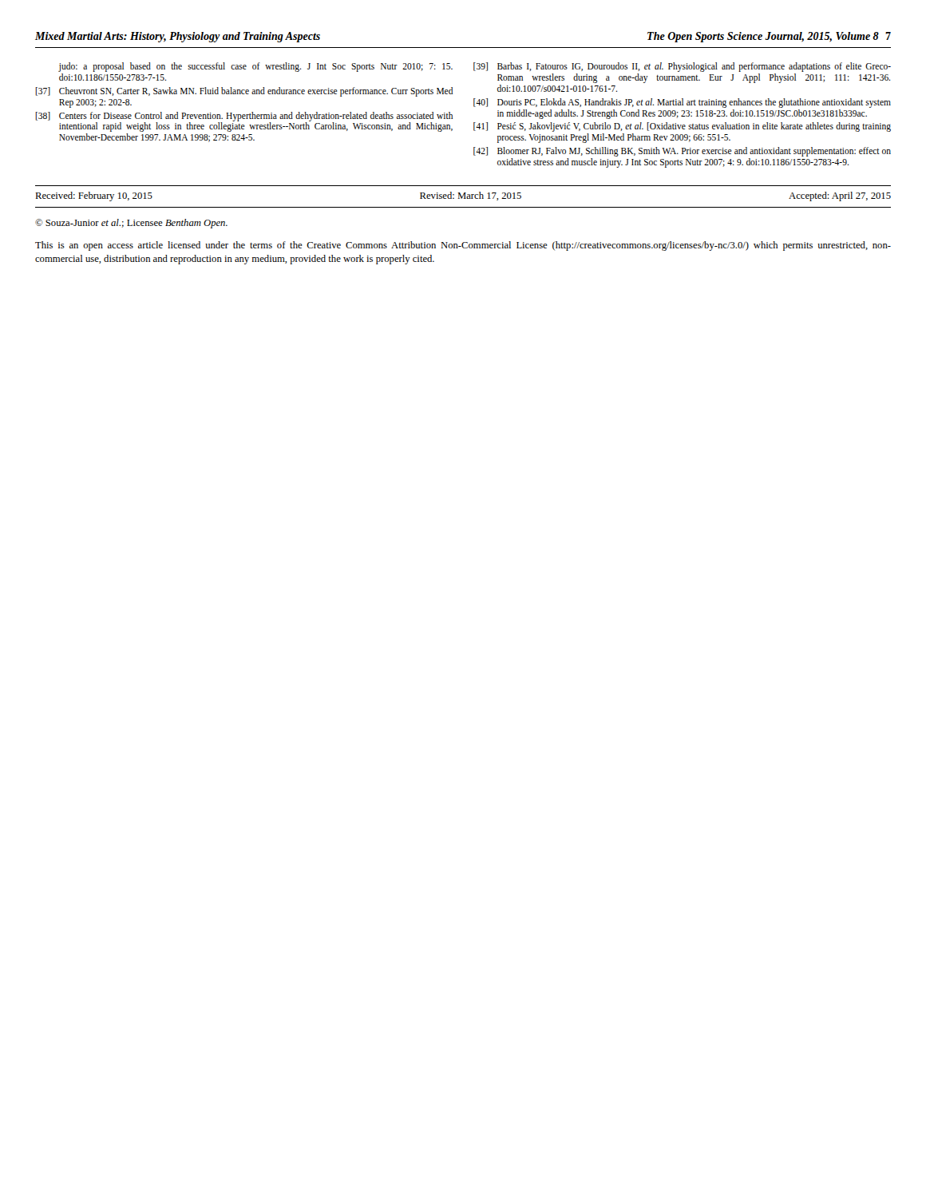Mixed Martial Arts: History, Physiology and Training Aspects
The Open Sports Science Journal, 2015, Volume 87
judo: a proposal based on the successful case of wrestling. J Int Soc Sports Nutr 2010; 7: 15. doi:10.1186/1550-2783-7-15.
[37]
Cheuvront SN, Carter R, Sawka MN. Fluid balance and endurance exercise performance. Curr Sports Med Rep 2003; 2: 202-8.
[38]
Centers for Disease Control and Prevention. Hyperthermia and dehydration-related deaths associated with intentional rapid weight loss in three collegiate wrestlers--North Carolina, Wisconsin, and Michigan, November-December 1997. JAMA 1998; 279: 824-5.
[39]
Barbas I, Fatouros IG, Douroudos II, et al. Physiological and performance adaptations of elite Greco-Roman wrestlers during a one-day tournament. Eur J Appl Physiol 2011; 111: 1421-36. doi:10.1007/s00421-010-1761-7.
[40]
Douris PC, Elokda AS, Handrakis JP, et al. Martial art training enhances the glutathione antioxidant system in middle-aged adults. J Strength Cond Res 2009; 23: 1518-23. doi:10.1519/JSC.0b013e3181b339ac.
[41]
Pesić S, Jakovljević V, Cubrilo D, et al. [Oxidative status evaluation in elite karate athletes during training process. Vojnosanit Pregl Mil-Med Pharm Rev 2009; 66: 551-5.
[42]
Bloomer RJ, Falvo MJ, Schilling BK, Smith WA. Prior exercise and antioxidant supplementation: effect on oxidative stress and muscle injury. J Int Soc Sports Nutr 2007; 4: 9. doi:10.1186/1550-2783-4-9.
Received: February 10, 2015
Revised: March 17, 2015
Accepted: April 27, 2015
© Souza-Junior et al.; Licensee Bentham Open.
This is an open access article licensed under the terms of the Creative Commons Attribution Non-Commercial License (http://creativecommons.org/licenses/by-nc/3.0/) which permits unrestricted, non-commercial use, distribution and reproduction in any medium, provided the work is properly cited.